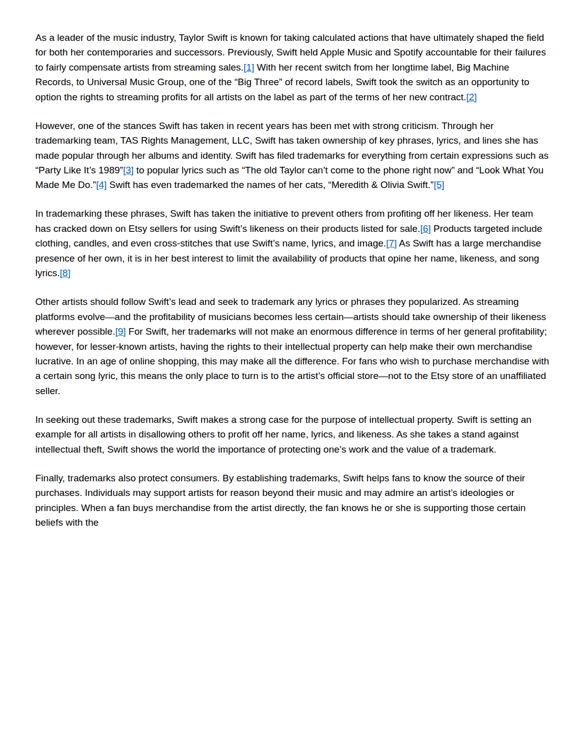As a leader of the music industry, Taylor Swift is known for taking calculated actions that have ultimately shaped the field for both her contemporaries and successors. Previously, Swift held Apple Music and Spotify accountable for their failures to fairly compensate artists from streaming sales.[1] With her recent switch from her longtime label, Big Machine Records, to Universal Music Group, one of the “Big Three” of record labels, Swift took the switch as an opportunity to option the rights to streaming profits for all artists on the label as part of the terms of her new contract.[2]
However, one of the stances Swift has taken in recent years has been met with strong criticism. Through her trademarking team, TAS Rights Management, LLC, Swift has taken ownership of key phrases, lyrics, and lines she has made popular through her albums and identity. Swift has filed trademarks for everything from certain expressions such as “Party Like It’s 1989”[3] to popular lyrics such as “The old Taylor can’t come to the phone right now” and “Look What You Made Me Do.”[4] Swift has even trademarked the names of her cats, “Meredith & Olivia Swift.”[5]
In trademarking these phrases, Swift has taken the initiative to prevent others from profiting off her likeness. Her team has cracked down on Etsy sellers for using Swift’s likeness on their products listed for sale.[6] Products targeted include clothing, candles, and even cross-stitches that use Swift’s name, lyrics, and image.[7] As Swift has a large merchandise presence of her own, it is in her best interest to limit the availability of products that opine her name, likeness, and song lyrics.[8]
Other artists should follow Swift’s lead and seek to trademark any lyrics or phrases they popularized. As streaming platforms evolve—and the profitability of musicians becomes less certain—artists should take ownership of their likeness wherever possible.[9] For Swift, her trademarks will not make an enormous difference in terms of her general profitability; however, for lesser-known artists, having the rights to their intellectual property can help make their own merchandise lucrative. In an age of online shopping, this may make all the difference. For fans who wish to purchase merchandise with a certain song lyric, this means the only place to turn is to the artist’s official store—not to the Etsy store of an unaffiliated seller.
In seeking out these trademarks, Swift makes a strong case for the purpose of intellectual property. Swift is setting an example for all artists in disallowing others to profit off her name, lyrics, and likeness. As she takes a stand against intellectual theft, Swift shows the world the importance of protecting one’s work and the value of a trademark.
Finally, trademarks also protect consumers. By establishing trademarks, Swift helps fans to know the source of their purchases. Individuals may support artists for reason beyond their music and may admire an artist’s ideologies or principles. When a fan buys merchandise from the artist directly, the fan knows he or she is supporting those certain beliefs with the